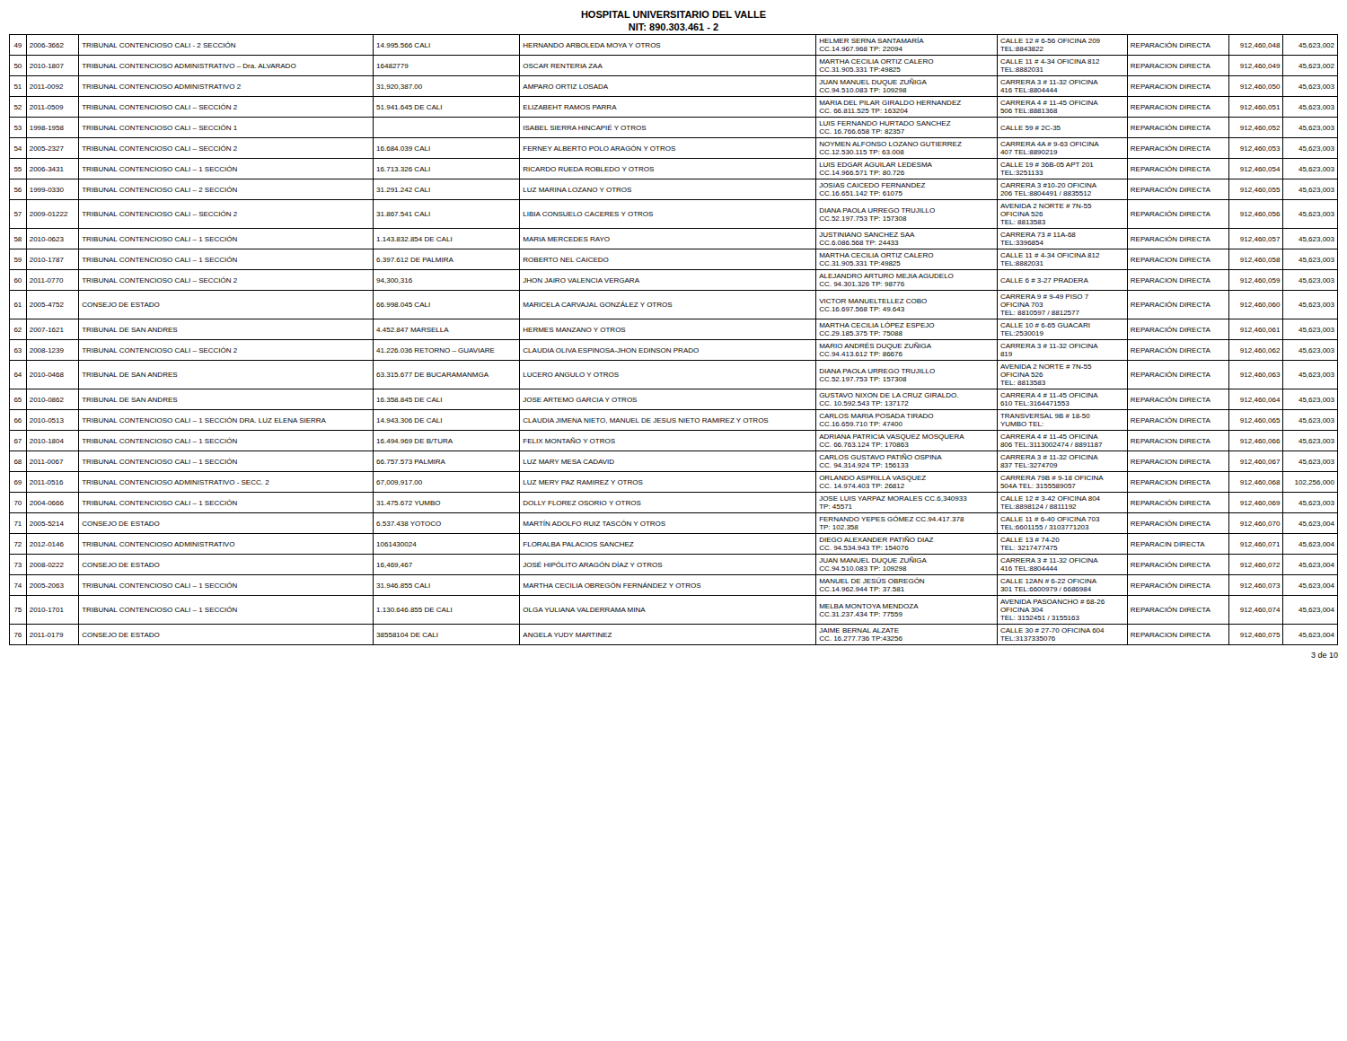HOSPITAL UNIVERSITARIO DEL VALLE
NIT: 890.303.461 - 2
| 49 | 2006-3662 | TRIBUNAL CONTENCIOSO CALI - 2 SECCIÓN | 14.995.566 CALI | HERNANDO ARBOLEDA MOYA Y OTROS | HELMER SERNA SANTAMARÍA CC.14.967.968 TP: 22094 | CALLE 12 # 6-56 OFICINA 209 TEL:8843822 | REPARACIÓN DIRECTA | 912,460,048 | 45,623,002 |
| 50 | 2010-1807 | TRIBUNAL CONTENCIOSO ADMINISTRATIVO – Dra. ALVARADO | 16482779 | OSCAR RENTERIA ZAA | MARTHA CECILIA ORTIZ CALERO CC.31.905.331 TP:49825 | CALLE 11 # 4-34 OFICINA 812 TEL:8882031 | REPARACION DIRECTA | 912,460,049 | 45,623,002 |
| 51 | 2011-0092 | TRIBUNAL CONTENCIOSO ADMINISTRATIVO 2 | 31,920,387.00 | AMPARO ORTIZ LOSADA | JUAN MANUEL DUQUE ZUÑIGA CC.94.510.083 TP: 109298 | CARRERA 3 # 11-32 OFICINA 416 TEL:8804444 | REPARACION DIRECTA | 912,460,050 | 45,623,003 |
| 52 | 2011-0509 | TRIBUNAL CONTENCIOSO CALI – SECCIÓN 2 | 51.941.645 DE CALI | ELIZABEHT RAMOS PARRA | MARIA DEL PILAR GIRALDO HERNANDEZ CC. 66.811.525 TP: 163204 | CARRERA 4 # 11-45 OFICINA 506 TEL:8881368 | REPARACION DIRECTA | 912,460,051 | 45,623,003 |
| 53 | 1998-1958 | TRIBUNAL CONTENCIOSO CALI – SECCIÓN 1 | | ISABEL SIERRA HINCAPIÉ Y OTROS | LUIS FERNANDO HURTADO SANCHEZ CC. 16.766.658 TP: 82357 | CALLE 59 # 2C-35 | REPARACIÓN DIRECTA | 912,460,052 | 45,623,003 |
| 54 | 2005-2327 | TRIBUNAL CONTENCIOSO CALI – SECCIÓN 2 | 16.684.039 CALI | FERNEY ALBERTO POLO ARAGÓN Y OTROS | NOYMEN ALFONSO LOZANO GUTIERREZ CC.12.530.115 TP: 63.008 | CARRERA 4A # 9-63 OFICINA 407 TEL:8890219 | REPARACIÓN DIRECTA | 912,460,053 | 45,623,003 |
| 55 | 2006-3431 | TRIBUNAL CONTENCIOSO CALI – 1 SECCIÓN | 16.713.326 CALI | RICARDO RUEDA ROBLEDO Y OTROS | LUIS EDGAR AGUILAR LEDESMA CC.14.966.571 TP: 80.726 | CALLE 19 # 36B-05 APT 201 TEL:3251133 | REPARACIÓN DIRECTA | 912,460,054 | 45,623,003 |
| 56 | 1999-0330 | TRIBUNAL CONTENCIOSO CALI – 2 SECCIÓN | 31.291.242 CALI | LUZ MARINA LOZANO Y OTROS | JOSIAS CAICEDO FERNANDEZ CC.16.651.142 TP: 61075 | CARRERA 3 #10-20 OFICINA 206 TEL:8804491 / 8835512 | REPARACIÓN DIRECTA | 912,460,055 | 45,623,003 |
| 57 | 2009-01222 | TRIBUNAL CONTENCIOSO CALI – SECCIÓN 2 | 31.867.541 CALI | LIBIA CONSUELO CACERES Y OTROS | DIANA PAOLA URREGO TRUJILLO CC.52.197.753 TP: 157308 | AVENIDA 2 NORTE # 7N-55 OFICINA 526 TEL: 8813583 | REPARACIÓN DIRECTA | 912,460,056 | 45,623,003 |
| 58 | 2010-0623 | TRIBUNAL CONTENCIOSO CALI – 1 SECCIÓN | 1.143.832.854 DE CALI | MARIA MERCEDES RAYO | JUSTINIANO SANCHEZ SAA CC.6.086.568 TP: 24433 | CARRERA 73 # 11A-68 TEL:3396854 | REPARACIÓN DIRECTA | 912,460,057 | 45,623,003 |
| 59 | 2010-1787 | TRIBUNAL CONTENCIOSO CALI – 1 SECCIÓN | 6.397.612 DE PALMIRA | ROBERTO NEL CAICEDO | MARTHA CECILIA ORTIZ CALERO CC.31.905.331 TP:49825 | CALLE 11 # 4-34 OFICINA 812 TEL:8882031 | REPARACION DIRECTA | 912,460,058 | 45,623,003 |
| 60 | 2011-0770 | TRIBUNAL CONTENCIOSO CALI – SECCIÓN 2 | 94,300,316 | JHON JAIRO VALENCIA VERGARA | ALEJANDRO ARTURO MEJIA AGUDELO CC. 94.301.326 TP: 98776 | CALLE 6 # 3-27 PRADERA | REPARACION DIRECTA | 912,460,059 | 45,623,003 |
| 61 | 2005-4752 | CONSEJO DE ESTADO | 66.998.045 CALI | MARICELA CARVAJAL GONZÁLEZ Y OTROS | VICTOR MANUELTELLEZ COBO CC.16.697.568 TP: 49.643 | CARRERA 9 # 9-49 PISO 7 OFICINA 703 TEL: 8810597 / 8812577 | REPARACIÓN DIRECTA | 912,460,060 | 45,623,003 |
| 62 | 2007-1621 | TRIBUNAL DE SAN ANDRES | 4.452.847 MARSELLA | HERMES MANZANO Y OTROS | MARTHA CECILIA LÓPEZ ESPEJO CC.29.185.375 TP: 75088 | CALLE 10 # 6-65 GUACARI TEL:2530019 | REPARACIÓN DIRECTA | 912,460,061 | 45,623,003 |
| 63 | 2008-1239 | TRIBUNAL CONTENCIOSO CALI – SECCIÓN 2 | 41.226.036 RETORNO – GUAVIARE | CLAUDIA OLIVA ESPINOSA-JHON EDINSON PRADO | MARIO ANDRÉS DUQUE ZUÑIGA CC.94.413.612 TP: 86676 | CARRERA 3 # 11-32 OFICINA 819 | REPARACIÓN DIRECTA | 912,460,062 | 45,623,003 |
| 64 | 2010-0468 | TRIBUNAL DE SAN ANDRES | 63.315.677 DE BUCARAMANMGA | LUCERO ANGULO Y OTROS | DIANA PAOLA URREGO TRUJILLO CC.52.197.753 TP: 157308 | AVENIDA 2 NORTE # 7N-55 OFICINA 526 TEL: 8813583 | REPARACIÓN DIRECTA | 912,460,063 | 45,623,003 |
| 65 | 2010-0862 | TRIBUNAL DE SAN ANDRES | 16.358.845 DE CALI | JOSE ARTEMO GARCIA Y OTROS | GUSTAVO NIXON DE LA CRUZ GIRALDO. CC. 10.592.543 TP: 137172 | CARRERA 4 # 11-45 OFICINA 610 TEL:3164471553 | REPARACIÓN DIRECTA | 912,460,064 | 45,623,003 |
| 66 | 2010-0513 | TRIBUNAL CONTENCIOSO CALI – 1 SECCIÓN DRA. LUZ ELENA SIERRA | 14.943.306 DE CALI | CLAUDIA JIMENA NIETO, MANUEL DE JESUS NIETO RAMIREZ Y OTROS | CARLOS MARIA POSADA TIRADO CC.16.659.710 TP: 47400 | TRANSVERSAL 9B # 18-50 YUMBO TEL: | REPARACIÓN DIRECTA | 912,460,065 | 45,623,003 |
| 67 | 2010-1804 | TRIBUNAL CONTENCIOSO CALI – 1 SECCIÓN | 16.494.969 DE B/TURA | FELIX MONTAÑO Y OTROS | ADRIANA PATRICIA VASQUEZ MOSQUERA CC. 66.763.124 TP: 170863 | CARRERA 4 # 11-45 OFICINA 806 TEL:3113002474 / 8891187 | REPARACION DIRECTA | 912,460,066 | 45,623,003 |
| 68 | 2011-0067 | TRIBUNAL CONTENCIOSO CALI – 1 SECCIÓN | 66.757.573 PALMIRA | LUZ MARY MESA CADAVID | CARLOS GUSTAVO PATIÑO OSPINA CC. 94.314.924 TP: 156133 | CARRERA 3 # 11-32 OFICINA 837 TEL:3274709 | REPARACION DIRECTA | 912,460,067 | 45,623,003 |
| 69 | 2011-0516 | TRIBUNAL CONTENCIOSO ADMINISTRATIVO - SECC. 2 | 67,009,917.00 | LUZ MERY PAZ RAMIREZ Y OTROS | ORLANDO ASPRILLA VASQUEZ CC. 14.974.403 TP: 26812 | CARRERA 79B # 9-18 OFICINA 504A TEL: 3155589057 | REPARACION DIRECTA | 912,460,068 | 102,256,000 |
| 70 | 2004-0666 | TRIBUNAL CONTENCIOSO CALI – 1 SECCIÓN | 31.475.672 YUMBO | DOLLY FLOREZ OSORIO Y OTROS | JOSE LUIS YARPAZ MORALES CC.6,340933 TP: 45571 | CALLE 12 # 3-42 OFICINA 804 TEL:8898124 / 8811192 | REPARACIÓN DIRECTA | 912,460,069 | 45,623,003 |
| 71 | 2005-5214 | CONSEJO DE ESTADO | 6.537.438 YOTOCO | MARTÍN ADOLFO RUIZ TASCÓN Y OTROS | FERNANDO YEPES GÓMEZ CC.94.417.378 TP: 102.358 | CALLE 11 # 6-40 OFICINA 703 TEL:6601155 / 3103771203 | REPARACIÓN DIRECTA | 912,460,070 | 45,623,004 |
| 72 | 2012-0146 | TRIBUNAL CONTENCIOSO ADMINISTRATIVO | 1061430024 | FLORALBA PALACIOS SANCHEZ | DIEGO ALEXANDER PATIÑO DIAZ CC. 94.534.943 TP: 154076 | CALLE 13 # 74-20 TEL: 3217477475 | REPARACIN DIRECTA | 912,460,071 | 45,623,004 |
| 73 | 2008-0222 | CONSEJO DE ESTADO | 16,469,467 | JOSÉ HIPÓLITO ARAGÓN DÍAZ Y OTROS | JUAN MANUEL DUQUE ZUÑIGA CC.94.510.083 TP: 109298 | CARRERA 3 # 11-32 OFICINA 416 TEL:8804444 | REPARACIÓN DIRECTA | 912,460,072 | 45,623,004 |
| 74 | 2005-2063 | TRIBUNAL CONTENCIOSO CALI – 1 SECCIÓN | 31.946.855 CALI | MARTHA CECILIA OBREGÓN FERNÁNDEZ Y OTROS | MANUEL DE JESÚS OBREGÓN CC.14.962.944 TP: 37.581 | CALLE 12AN # 6-22 OFICINA 301 TEL:6600979 / 6686984 | REPARACIÓN DIRECTA | 912,460,073 | 45,623,004 |
| 75 | 2010-1701 | TRIBUNAL CONTENCIOSO CALI – 1 SECCIÓN | 1.130.646.855 DE CALI | OLGA YULIANA VALDERRAMA MINA | MELBA MONTOYA MENDOZA CC.31.237.434 TP: 77559 | AVENIDA PASOANCHO # 68-26 OFICINA 304 TEL: 3152451 / 3155163 | REPARACIÓN DIRECTA | 912,460,074 | 45,623,004 |
| 76 | 2011-0179 | CONSEJO DE ESTADO | 38558104 DE CALI | ANGELA YUDY MARTINEZ | JAIME BERNAL ALZATE CC. 16.277.736 TP:43256 | CALLE 30 # 27-70 OFICINA 604 TEL:3137335076 | REPARACION DIRECTA | 912,460,075 | 45,623,004 |
3 de 10